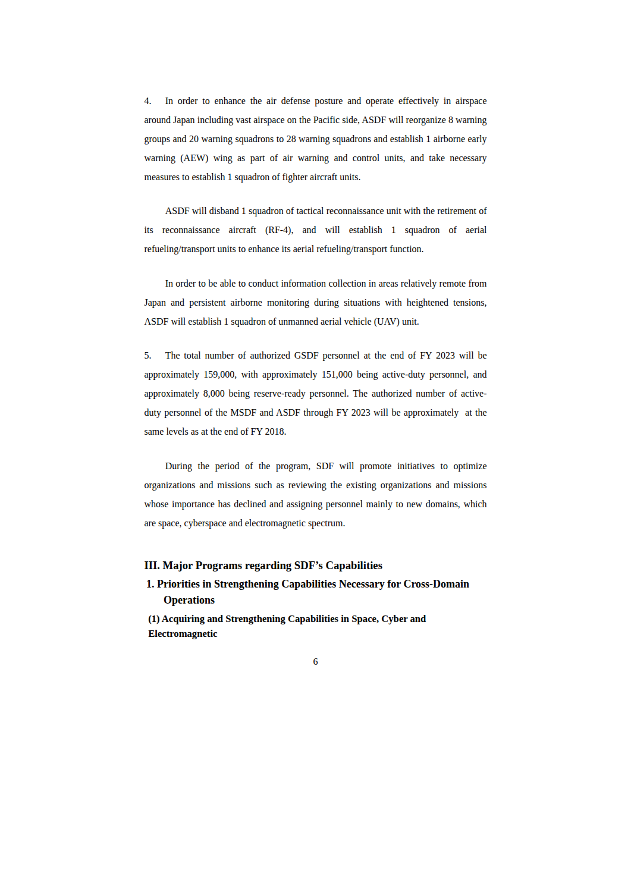4. In order to enhance the air defense posture and operate effectively in airspace around Japan including vast airspace on the Pacific side, ASDF will reorganize 8 warning groups and 20 warning squadrons to 28 warning squadrons and establish 1 airborne early warning (AEW) wing as part of air warning and control units, and take necessary measures to establish 1 squadron of fighter aircraft units.
ASDF will disband 1 squadron of tactical reconnaissance unit with the retirement of its reconnaissance aircraft (RF-4), and will establish 1 squadron of aerial refueling/transport units to enhance its aerial refueling/transport function.
In order to be able to conduct information collection in areas relatively remote from Japan and persistent airborne monitoring during situations with heightened tensions, ASDF will establish 1 squadron of unmanned aerial vehicle (UAV) unit.
5. The total number of authorized GSDF personnel at the end of FY 2023 will be approximately 159,000, with approximately 151,000 being active-duty personnel, and approximately 8,000 being reserve-ready personnel. The authorized number of active-duty personnel of the MSDF and ASDF through FY 2023 will be approximately at the same levels as at the end of FY 2018.
During the period of the program, SDF will promote initiatives to optimize organizations and missions such as reviewing the existing organizations and missions whose importance has declined and assigning personnel mainly to new domains, which are space, cyberspace and electromagnetic spectrum.
III. Major Programs regarding SDF’s Capabilities
1. Priorities in Strengthening Capabilities Necessary for Cross-Domain Operations
(1) Acquiring and Strengthening Capabilities in Space, Cyber and Electromagnetic
6